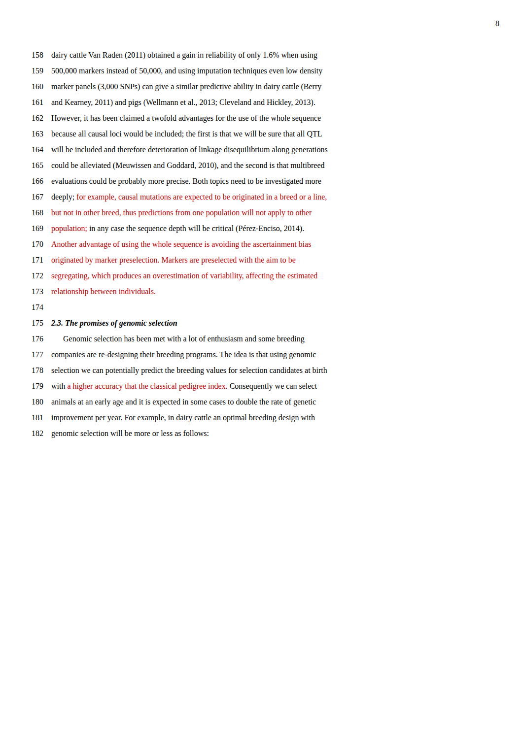8
dairy cattle Van Raden (2011) obtained a gain in reliability of only 1.6% when using 500,000 markers instead of 50,000, and using imputation techniques even low density marker panels (3,000 SNPs) can give a similar predictive ability in dairy cattle (Berry and Kearney, 2011) and pigs (Wellmann et al., 2013; Cleveland and Hickley, 2013). However, it has been claimed a twofold advantages for the use of the whole sequence because all causal loci would be included; the first is that we will be sure that all QTL will be included and therefore deterioration of linkage disequilibrium along generations could be alleviated (Meuwissen and Goddard, 2010), and the second is that multibreed evaluations could be probably more precise. Both topics need to be investigated more deeply; for example, causal mutations are expected to be originated in a breed or a line, but not in other breed, thus predictions from one population will not apply to other population; in any case the sequence depth will be critical (Pérez-Enciso, 2014). Another advantage of using the whole sequence is avoiding the ascertainment bias originated by marker preselection. Markers are preselected with the aim to be segregating, which produces an overestimation of variability, affecting the estimated relationship between individuals. 2.3. The promises of genomic selection Genomic selection has been met with a lot of enthusiasm and some breeding companies are re-designing their breeding programs. The idea is that using genomic selection we can potentially predict the breeding values for selection candidates at birth with a higher accuracy that the classical pedigree index. Consequently we can select animals at an early age and it is expected in some cases to double the rate of genetic improvement per year. For example, in dairy cattle an optimal breeding design with genomic selection will be more or less as follows: